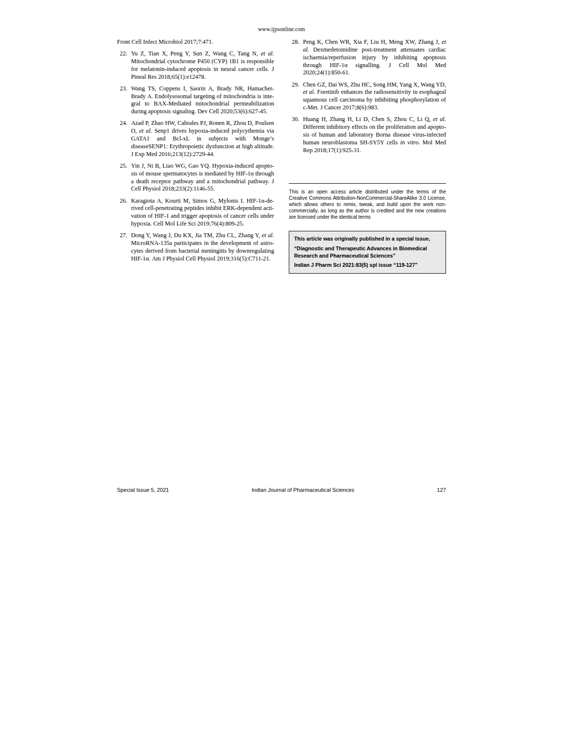www.ijpsonline.com
Front Cell Infect Microbiol 2017;7:471.
22. Yu Z, Tian X, Peng Y, Sun Z, Wang C, Tang N, et al. Mitochondrial cytochrome P450 (CYP) 1B1 is responsible for melatonin-induced apoptosis in neural cancer cells. J Pineal Res 2018;65(1):e12478.
23. Wang TS, Coppens I, Saorin A, Brady NR, Hamacher-Brady A. Endolysosomal targeting of mitochondria is integral to BAX-Mediated mitochondrial permeabilization during apoptosis signaling. Dev Cell 2020;53(6):627-45.
24. Azad P, Zhao HW, Cabrales PJ, Ronen R, Zhou D, Poulsen O, et al. Senp1 drives hypoxia-induced polycythemia via GATA1 and Bcl-xL in subjects with Monge’s diseaseSENP1: Erythropoietic dysfunction at high altitude. J Exp Med 2016;213(12):2729-44.
25. Yin J, Ni B, Liao WG, Gao YQ. Hypoxia-induced apoptosis of mouse spermatocytes is mediated by HIF-1α through a death receptor pathway and a mitochondrial pathway. J Cell Physiol 2018;233(2):1146-55.
26. Karagiota A, Kourti M, Simos G, Mylonis I. HIF-1α-derived cell-penetrating peptides inhibit ERK-dependent activation of HIF-1 and trigger apoptosis of cancer cells under hypoxia. Cell Mol Life Sci 2019;76(4):809-25.
27. Dong Y, Wang J, Du KX, Jia TM, Zhu CL, Zhang Y, et al. MicroRNA-135a participates in the development of astrocytes derived from bacterial meningitis by downregulating HIF-1α. Am J Physiol Cell Physiol 2019;316(5):C711-21.
28. Peng K, Chen WR, Xia F, Liu H, Meng XW, Zhang J, et al. Dexmedetomidine post-treatment attenuates cardiac ischaemia/reperfusion injury by inhibiting apoptosis through HIF-1α signalling. J Cell Mol Med 2020;24(1):850-61.
29. Chen GZ, Dai WS, Zhu HC, Song HM, Yang X, Wang YD, et al. Foretinib enhances the radiosensitivity in esophageal squamous cell carcinoma by inhibiting phosphorylation of c-Met. J Cancer 2017;8(6):983.
30. Huang H, Zhang H, Li D, Chen S, Zhou C, Li Q, et al. Different inhibitory effects on the proliferation and apoptosis of human and laboratory Borna disease virus-infected human neuroblastoma SH-SY5Y cells in vitro. Mol Med Rep 2018;17(1):925-31.
This is an open access article distributed under the terms of the Creative Commons Attribution-NonCommercial-ShareAlike 3.0 License, which allows others to remix, tweak, and build upon the work non-commercially, as long as the author is credited and the new creations are licensed under the identical terms
This article was originally published in a special issue,
“Diagnostic and Therapeutic Advances in Biomedical Research and Pharmaceutical Sciences”
Indian J Pharm Sci 2021:83(5) spl issue “119-127”
Special Issue 5, 2021
Indian Journal of Pharmaceutical Sciences
127